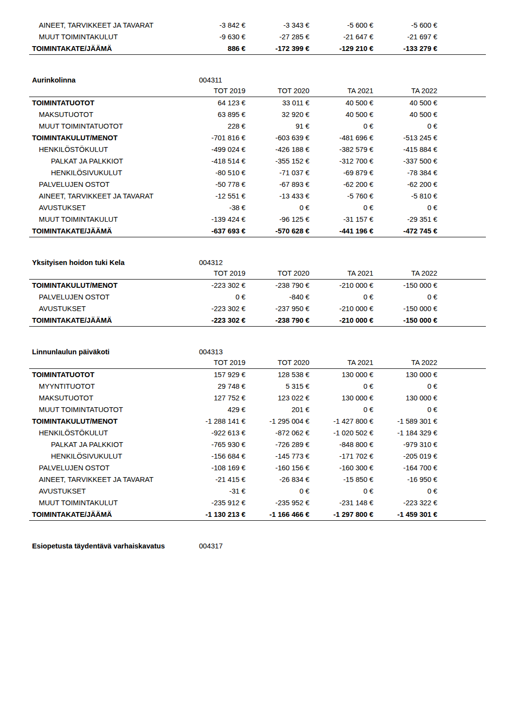| AINEET, TARVIKKEET JA TAVARAT | -3 842 € | -3 343 € | -5 600 € | -5 600 € | |
| MUUT TOIMINTAKULUT | -9 630 € | -27 285 € | -21 647 € | -21 697 € | |
| TOIMINTAKATE/JÄÄMÄ | 886 € | -172 399 € | -129 210 € | -133 279 € | |
| Aurinkolinna | 004311 | | | | |
| | TOT 2019 | TOT 2020 | TA 2021 | TA 2022 | |
| TOIMINTATUOTOT | 64 123 € | 33 011 € | 40 500 € | 40 500 € | |
| MAKSUTUOTOT | 63 895 € | 32 920 € | 40 500 € | 40 500 € | |
| MUUT TOIMINTATUOTOT | 228 € | 91 € | 0 € | 0 € | |
| TOIMINTAKULUT/MENOT | -701 816 € | -603 639 € | -481 696 € | -513 245 € | |
| HENKILÖSTÖKULUT | -499 024 € | -426 188 € | -382 579 € | -415 884 € | |
| PALKAT JA PALKKIOT | -418 514 € | -355 152 € | -312 700 € | -337 500 € | |
| HENKILÖSIVUKULUT | -80 510 € | -71 037 € | -69 879 € | -78 384 € | |
| PALVELUJEN OSTOT | -50 778 € | -67 893 € | -62 200 € | -62 200 € | |
| AINEET, TARVIKKEET JA TAVARAT | -12 551 € | -13 433 € | -5 760 € | -5 810 € | |
| AVUSTUKSET | -38 € | 0 € | 0 € | 0 € | |
| MUUT TOIMINTAKULUT | -139 424 € | -96 125 € | -31 157 € | -29 351 € | |
| TOIMINTAKATE/JÄÄMÄ | -637 693 € | -570 628 € | -441 196 € | -472 745 € | |
| Yksityisen hoidon tuki Kela | 004312 | | | | |
| | TOT 2019 | TOT 2020 | TA 2021 | TA 2022 | |
| TOIMINTAKULUT/MENOT | -223 302 € | -238 790 € | -210 000 € | -150 000 € | |
| PALVELUJEN OSTOT | 0 € | -840 € | 0 € | 0 € | |
| AVUSTUKSET | -223 302 € | -237 950 € | -210 000 € | -150 000 € | |
| TOIMINTAKATE/JÄÄMÄ | -223 302 € | -238 790 € | -210 000 € | -150 000 € | |
| Linnunlaulun päiväkoti | 004313 | | | | |
| | TOT 2019 | TOT 2020 | TA 2021 | TA 2022 | |
| TOIMINTATUOTOT | 157 929 € | 128 538 € | 130 000 € | 130 000 € | |
| MYYNTITUOTOT | 29 748 € | 5 315 € | 0 € | 0 € | |
| MAKSUTUOTOT | 127 752 € | 123 022 € | 130 000 € | 130 000 € | |
| MUUT TOIMINTATUOTOT | 429 € | 201 € | 0 € | 0 € | |
| TOIMINTAKULUT/MENOT | -1 288 141 € | -1 295 004 € | -1 427 800 € | -1 589 301 € | |
| HENKILÖSTÖKULUT | -922 613 € | -872 062 € | -1 020 502 € | -1 184 329 € | |
| PALKAT JA PALKKIOT | -765 930 € | -726 289 € | -848 800 € | -979 310 € | |
| HENKILÖSIVUKULUT | -156 684 € | -145 773 € | -171 702 € | -205 019 € | |
| PALVELUJEN OSTOT | -108 169 € | -160 156 € | -160 300 € | -164 700 € | |
| AINEET, TARVIKKEET JA TAVARAT | -21 415 € | -26 834 € | -15 850 € | -16 950 € | |
| AVUSTUKSET | -31 € | 0 € | 0 € | 0 € | |
| MUUT TOIMINTAKULUT | -235 912 € | -235 952 € | -231 148 € | -223 322 € | |
| TOIMINTAKATE/JÄÄMÄ | -1 130 213 € | -1 166 466 € | -1 297 800 € | -1 459 301 € | |
| Esiopetusta täydentävä varhaiskavatus | 004317 | | | | |